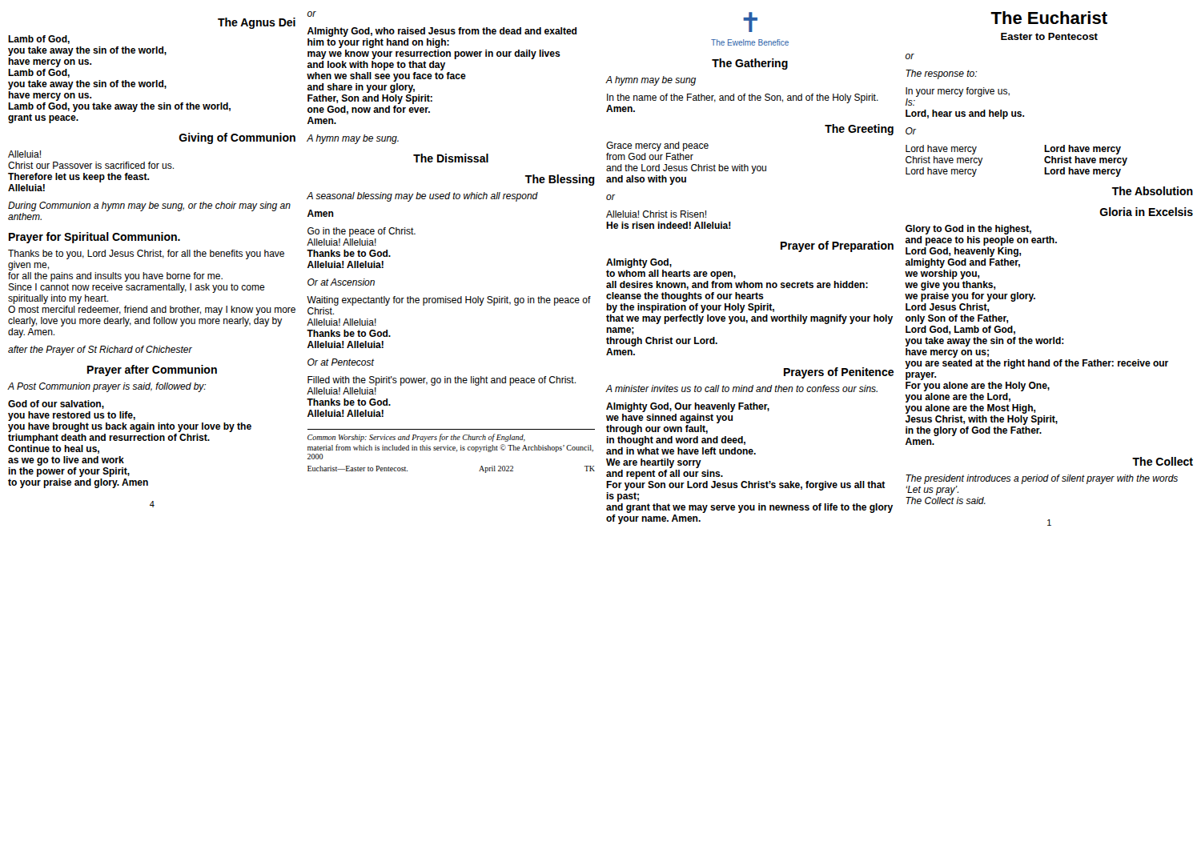The Agnus Dei
Lamb of God,
you take away the sin of the world,
have mercy on us.
Lamb of God,
you take away the sin of the world,
have mercy on us.
Lamb of God, you take away the sin of the world,
grant us peace.
Giving of Communion
Alleluia!
Christ our Passover is sacrificed for us.
Therefore let us keep the feast.
Alleluia!
During Communion a hymn may be sung, or the choir may sing an anthem.
Prayer for Spiritual Communion.
Thanks be to you, Lord Jesus Christ, for all the benefits you have given me,
for all the pains and insults you have borne for me.
Since I cannot now receive sacramentally, I ask you to come spiritually into my heart.
O most merciful redeemer, friend and brother, may I know you more clearly, love you more dearly, and follow you more nearly, day by day. Amen.
after the Prayer of St Richard of Chichester
Prayer after Communion
A Post Communion prayer is said, followed by:
God of our salvation,
you have restored us to life,
you have brought us back again into your love by the triumphant death and resurrection of Christ.
Continue to heal us,
as we go to live and work
in the power of your Spirit,
to your praise and glory. Amen
4
or
Almighty God, who raised Jesus from the dead and exalted him to your right hand on high:
may we know your resurrection power in our daily lives
and look with hope to that day
when we shall see you face to face
and share in your glory,
Father, Son and Holy Spirit:
one God, now and for ever.
Amen.
A hymn may be sung.
The Dismissal
The Blessing
A seasonal blessing may be used to which all respond
Amen
Go in the peace of Christ.
Alleluia! Alleluia!
Thanks be to God.
Alleluia! Alleluia!
Or at Ascension
Waiting expectantly for the promised Holy Spirit, go in the peace of Christ.
Alleluia! Alleluia!
Thanks be to God.
Alleluia! Alleluia!
Or at Pentecost
Filled with the Spirit's power, go in the light and peace of Christ.
Alleluia! Alleluia!
Thanks be to God.
Alleluia! Alleluia!
Common Worship: Services and Prayers for the Church of England,
material from which is included in this service, is copyright © The Archbishops’ Council, 2000
Eucharist—Easter to Pentecost. April 2022 TK
✝ The Ewelme Benefice
The Gathering
A hymn may be sung
In the name of the Father, and of the Son, and of the Holy Spirit.
Amen.
The Greeting
Grace mercy and peace
from God our Father
and the Lord Jesus Christ be with you
and also with you
or
Alleluia! Christ is Risen!
He is risen indeed! Alleluia!
Prayer of Preparation
Almighty God,
to whom all hearts are open,
all desires known, and from whom no secrets are hidden:
cleanse the thoughts of our hearts
by the inspiration of your Holy Spirit,
that we may perfectly love you, and worthily magnify your holy name;
through Christ our Lord.
Amen.
Prayers of Penitence
A minister invites us to call to mind and then to confess our sins.
Almighty God, Our heavenly Father,
we have sinned against you
through our own fault,
in thought and word and deed,
and in what we have left undone.
We are heartily sorry
and repent of all our sins.
For your Son our Lord Jesus Christ’s sake, forgive us all that is past;
and grant that we may serve you in newness of life to the glory of your name. Amen.
The Eucharist
Easter to Pentecost
or
The response to:
In your mercy forgive us,
Is:
Lord, hear us and help us.
Or
| Lord have mercy | Lord have mercy |
| Christ have mercy | Christ have mercy |
| Lord have mercy | Lord have mercy |
The Absolution
Gloria in Excelsis
Glory to God in the highest,
and peace to his people on earth.
Lord God, heavenly King,
almighty God and Father,
we worship you,
we give you thanks,
we praise you for your glory.
Lord Jesus Christ,
only Son of the Father,
Lord God, Lamb of God,
you take away the sin of the world:
have mercy on us;
you are seated at the right hand of the Father: receive our prayer.
For you alone are the Holy One,
you alone are the Lord,
you alone are the Most High,
Jesus Christ, with the Holy Spirit,
in the glory of God the Father.
Amen.
The Collect
The president introduces a period of silent prayer with the words ‘Let us pray’.
The Collect is said.
1